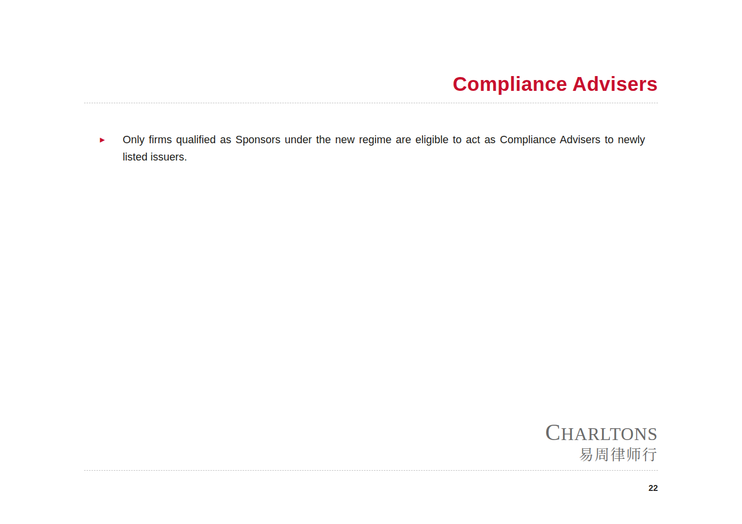Compliance Advisers
Only firms qualified as Sponsors under the new regime are eligible to act as Compliance Advisers to newly listed issuers.
CHARLTONS
易周律师行
22